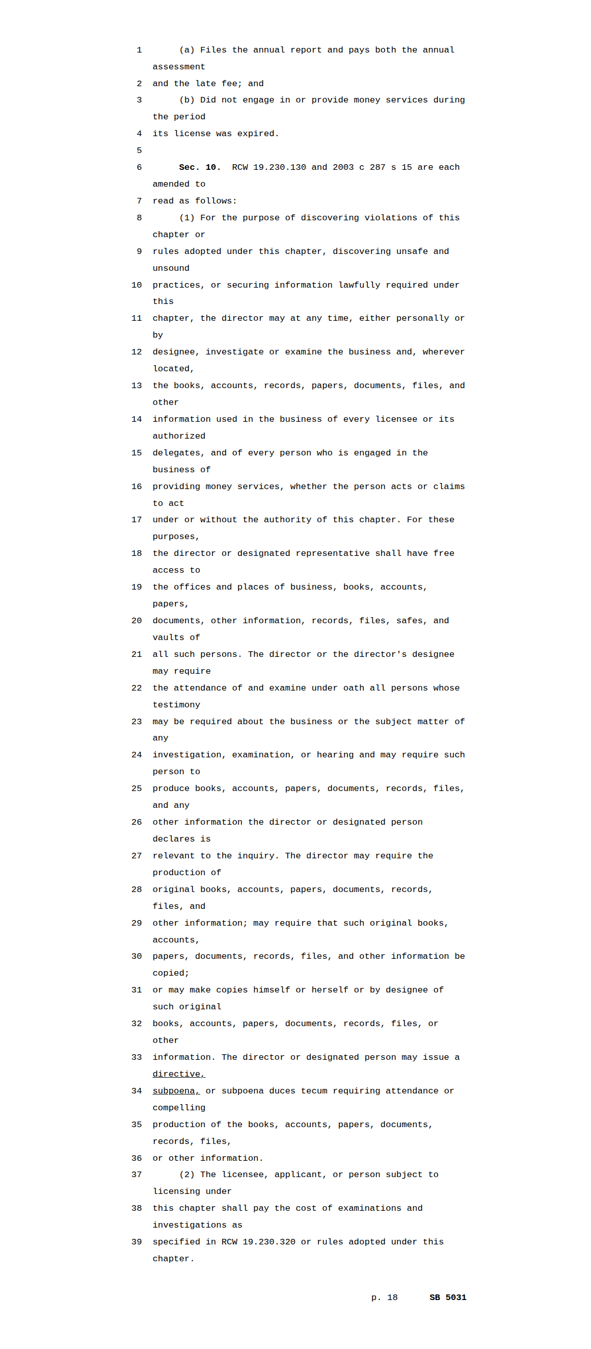(a) Files the annual report and pays both the annual assessment
and the late fee; and
(b) Did not engage in or provide money services during the period
its license was expired.
Sec. 10. RCW 19.230.130 and 2003 c 287 s 15 are each amended to
read as follows:
(1) For the purpose of discovering violations of this chapter or
rules adopted under this chapter, discovering unsafe and unsound
practices, or securing information lawfully required under this
chapter, the director may at any time, either personally or by
designee, investigate or examine the business and, wherever located,
the books, accounts, records, papers, documents, files, and other
information used in the business of every licensee or its authorized
delegates, and of every person who is engaged in the business of
providing money services, whether the person acts or claims to act
under or without the authority of this chapter. For these purposes,
the director or designated representative shall have free access to
the offices and places of business, books, accounts, papers,
documents, other information, records, files, safes, and vaults of
all such persons. The director or the director's designee may require
the attendance of and examine under oath all persons whose testimony
may be required about the business or the subject matter of any
investigation, examination, or hearing and may require such person to
produce books, accounts, papers, documents, records, files, and any
other information the director or designated person declares is
relevant to the inquiry. The director may require the production of
original books, accounts, papers, documents, records, files, and
other information; may require that such original books, accounts,
papers, documents, records, files, and other information be copied;
or may make copies himself or herself or by designee of such original
books, accounts, papers, documents, records, files, or other
information. The director or designated person may issue a directive,
subpoena, or subpoena duces tecum requiring attendance or compelling
production of the books, accounts, papers, documents, records, files,
or other information.
(2) The licensee, applicant, or person subject to licensing under
this chapter shall pay the cost of examinations and investigations as
specified in RCW 19.230.320 or rules adopted under this chapter.
p. 18 SB 5031